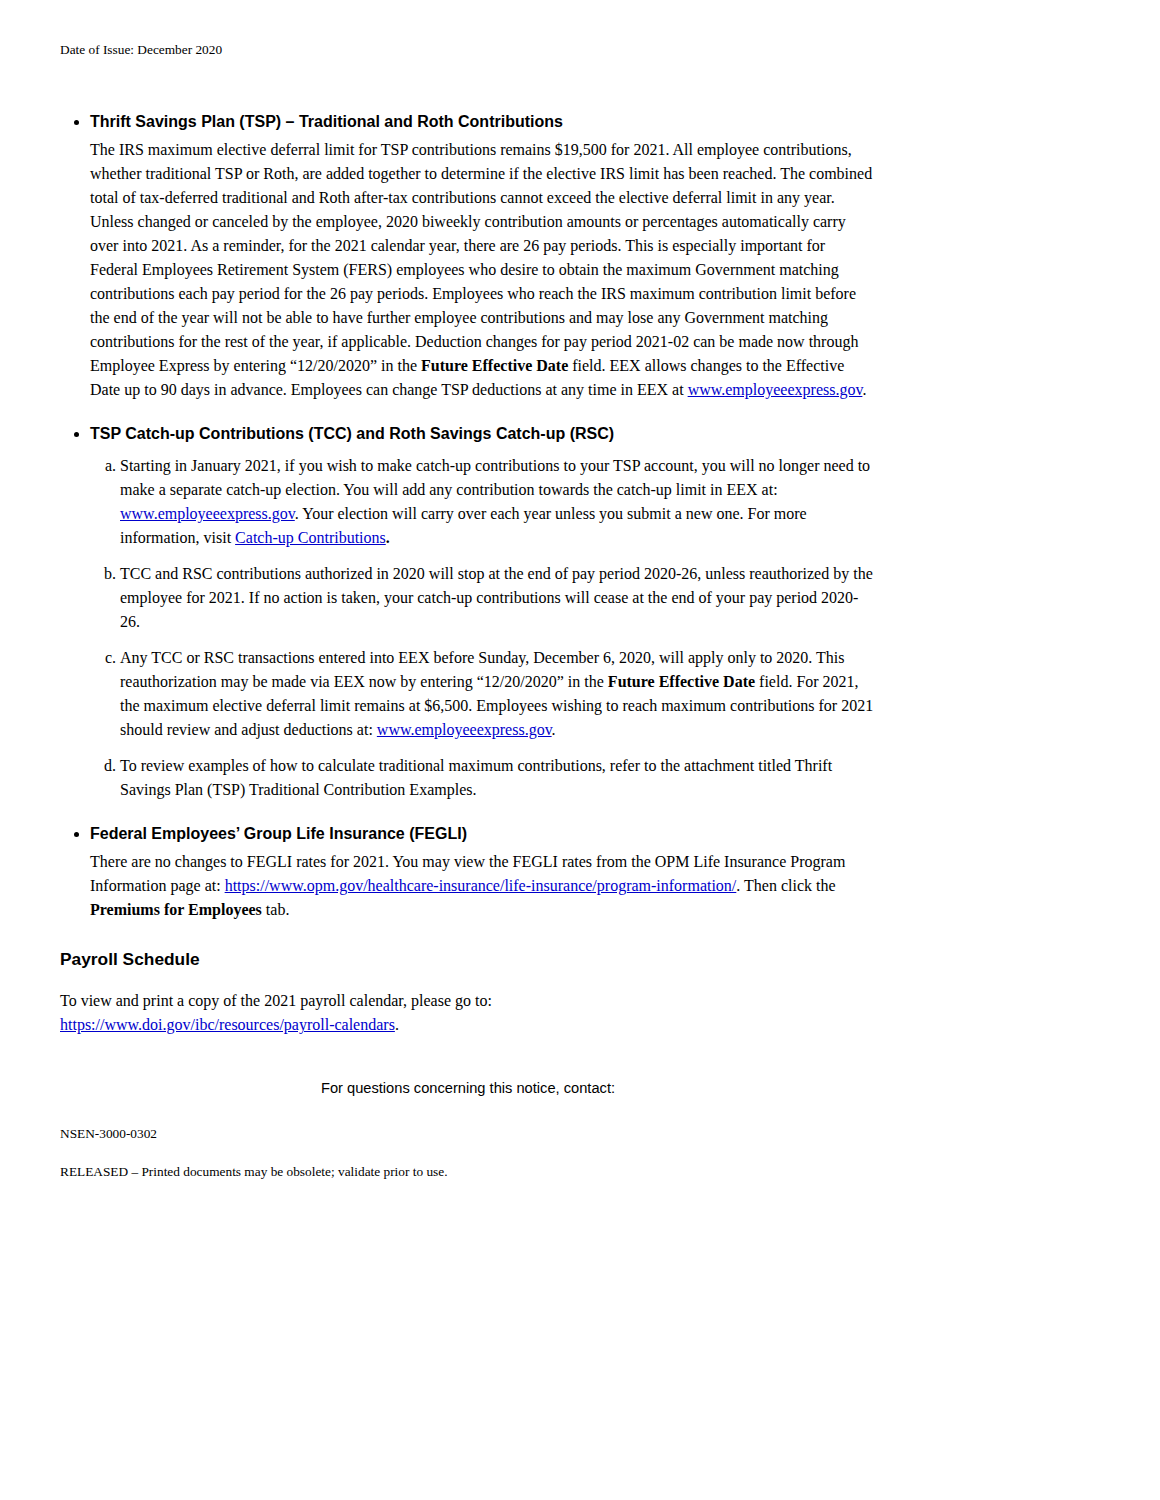Date of Issue: December 2020
Thrift Savings Plan (TSP) – Traditional and Roth Contributions
The IRS maximum elective deferral limit for TSP contributions remains $19,500 for 2021. All employee contributions, whether traditional TSP or Roth, are added together to determine if the elective IRS limit has been reached. The combined total of tax-deferred traditional and Roth after-tax contributions cannot exceed the elective deferral limit in any year. Unless changed or canceled by the employee, 2020 biweekly contribution amounts or percentages automatically carry over into 2021. As a reminder, for the 2021 calendar year, there are 26 pay periods. This is especially important for Federal Employees Retirement System (FERS) employees who desire to obtain the maximum Government matching contributions each pay period for the 26 pay periods. Employees who reach the IRS maximum contribution limit before the end of the year will not be able to have further employee contributions and may lose any Government matching contributions for the rest of the year, if applicable. Deduction changes for pay period 2021-02 can be made now through Employee Express by entering “12/20/2020” in the Future Effective Date field. EEX allows changes to the Effective Date up to 90 days in advance. Employees can change TSP deductions at any time in EEX at www.employeeexpress.gov.
TSP Catch-up Contributions (TCC) and Roth Savings Catch-up (RSC)
Starting in January 2021, if you wish to make catch-up contributions to your TSP account, you will no longer need to make a separate catch-up election. You will add any contribution towards the catch-up limit in EEX at: www.employeeexpress.gov. Your election will carry over each year unless you submit a new one. For more information, visit Catch-up Contributions.
TCC and RSC contributions authorized in 2020 will stop at the end of pay period 2020-26, unless reauthorized by the employee for 2021. If no action is taken, your catch-up contributions will cease at the end of your pay period 2020-26.
Any TCC or RSC transactions entered into EEX before Sunday, December 6, 2020, will apply only to 2020. This reauthorization may be made via EEX now by entering “12/20/2020” in the Future Effective Date field. For 2021, the maximum elective deferral limit remains at $6,500. Employees wishing to reach maximum contributions for 2021 should review and adjust deductions at: www.employeeexpress.gov.
To review examples of how to calculate traditional maximum contributions, refer to the attachment titled Thrift Savings Plan (TSP) Traditional Contribution Examples.
Federal Employees’ Group Life Insurance (FEGLI)
There are no changes to FEGLI rates for 2021. You may view the FEGLI rates from the OPM Life Insurance Program Information page at: https://www.opm.gov/healthcare-insurance/life-insurance/program-information/. Then click the Premiums for Employees tab.
Payroll Schedule
To view and print a copy of the 2021 payroll calendar, please go to:
https://www.doi.gov/ibc/resources/payroll-calendars.
For questions concerning this notice, contact:
NSEN-3000-0302
RELEASED – Printed documents may be obsolete; validate prior to use.